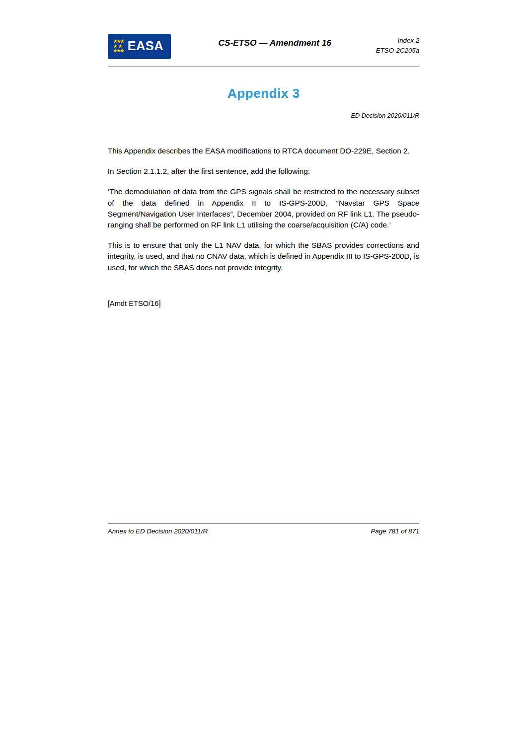★★★
★ ★
★★★EASA
CS-ETSO — Amendment 16
Index 2
ETSO-2C205a
Appendix 3
ED Decision 2020/011/R
This Appendix describes the EASA modifications to RTCA document DO-229E, Section 2.
In Section 2.1.1.2, after the first sentence, add the following:
‘The demodulation of data from the GPS signals shall be restricted to the necessary subset of the data defined in Appendix II to IS-GPS-200D, “Navstar GPS Space Segment/Navigation User Interfaces”, December 2004, provided on RF link L1. The pseudo-ranging shall be performed on RF link L1 utilising the coarse/acquisition (C/A) code.’
This is to ensure that only the L1 NAV data, for which the SBAS provides corrections and integrity, is used, and that no CNAV data, which is defined in Appendix III to IS-GPS-200D, is used, for which the SBAS does not provide integrity.
[Amdt ETSO/16]
Annex to ED Decision 2020/011/R Page 781 of 871